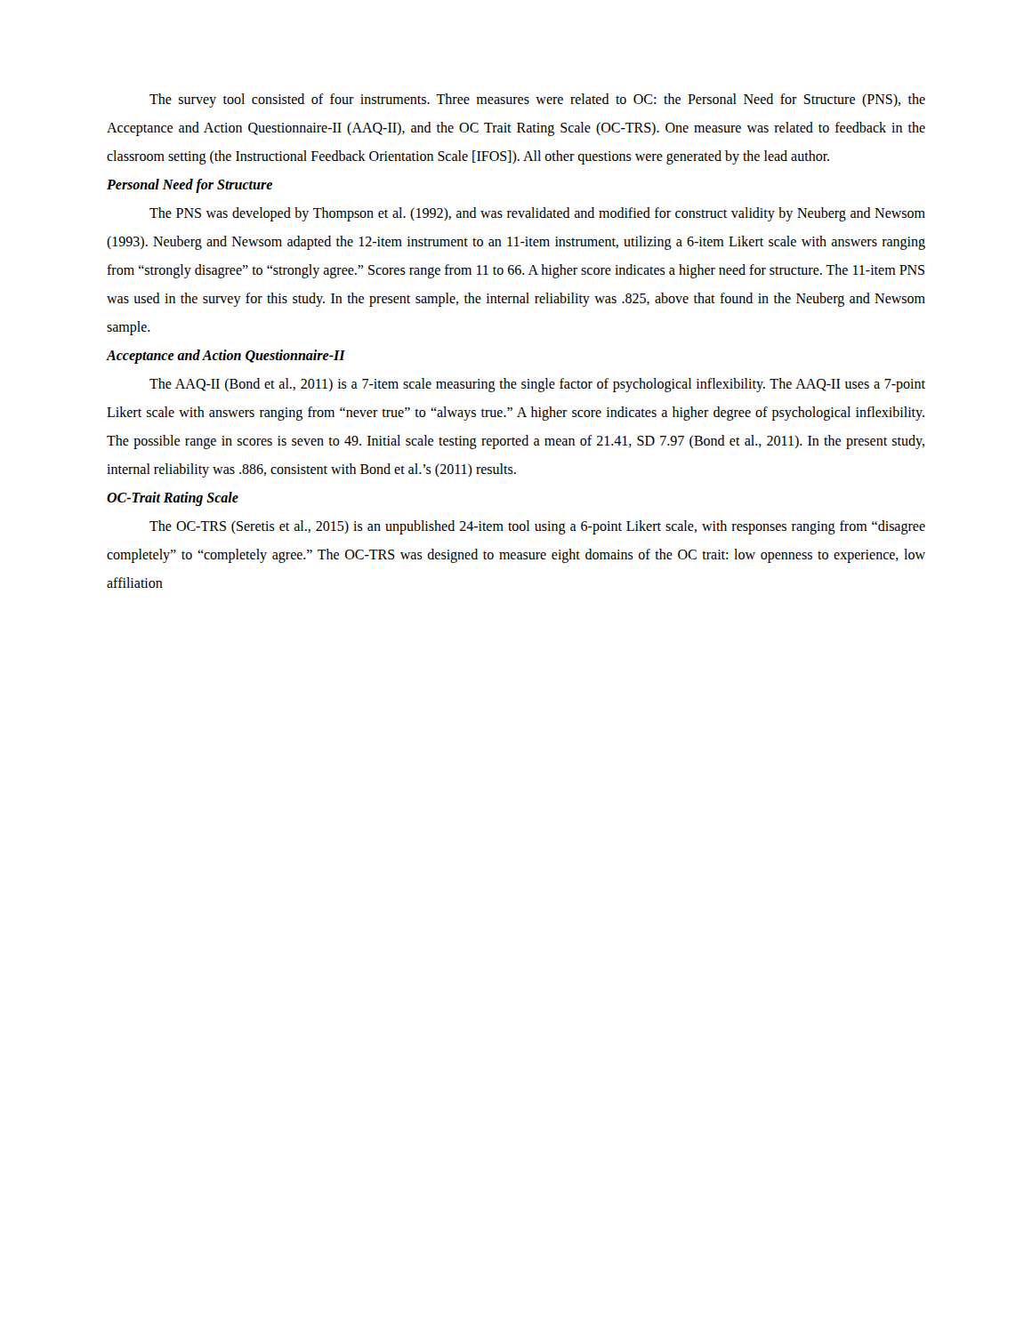The survey tool consisted of four instruments. Three measures were related to OC: the Personal Need for Structure (PNS), the Acceptance and Action Questionnaire-II (AAQ-II), and the OC Trait Rating Scale (OC-TRS). One measure was related to feedback in the classroom setting (the Instructional Feedback Orientation Scale [IFOS]). All other questions were generated by the lead author.
Personal Need for Structure
The PNS was developed by Thompson et al. (1992), and was revalidated and modified for construct validity by Neuberg and Newsom (1993). Neuberg and Newsom adapted the 12-item instrument to an 11-item instrument, utilizing a 6-item Likert scale with answers ranging from “strongly disagree” to “strongly agree.” Scores range from 11 to 66. A higher score indicates a higher need for structure. The 11-item PNS was used in the survey for this study. In the present sample, the internal reliability was .825, above that found in the Neuberg and Newsom sample.
Acceptance and Action Questionnaire-II
The AAQ-II (Bond et al., 2011) is a 7-item scale measuring the single factor of psychological inflexibility. The AAQ-II uses a 7-point Likert scale with answers ranging from “never true” to “always true.” A higher score indicates a higher degree of psychological inflexibility. The possible range in scores is seven to 49. Initial scale testing reported a mean of 21.41, SD 7.97 (Bond et al., 2011). In the present study, internal reliability was .886, consistent with Bond et al.’s (2011) results.
OC-Trait Rating Scale
The OC-TRS (Seretis et al., 2015) is an unpublished 24-item tool using a 6-point Likert scale, with responses ranging from “disagree completely” to “completely agree.” The OC-TRS was designed to measure eight domains of the OC trait: low openness to experience, low affiliation